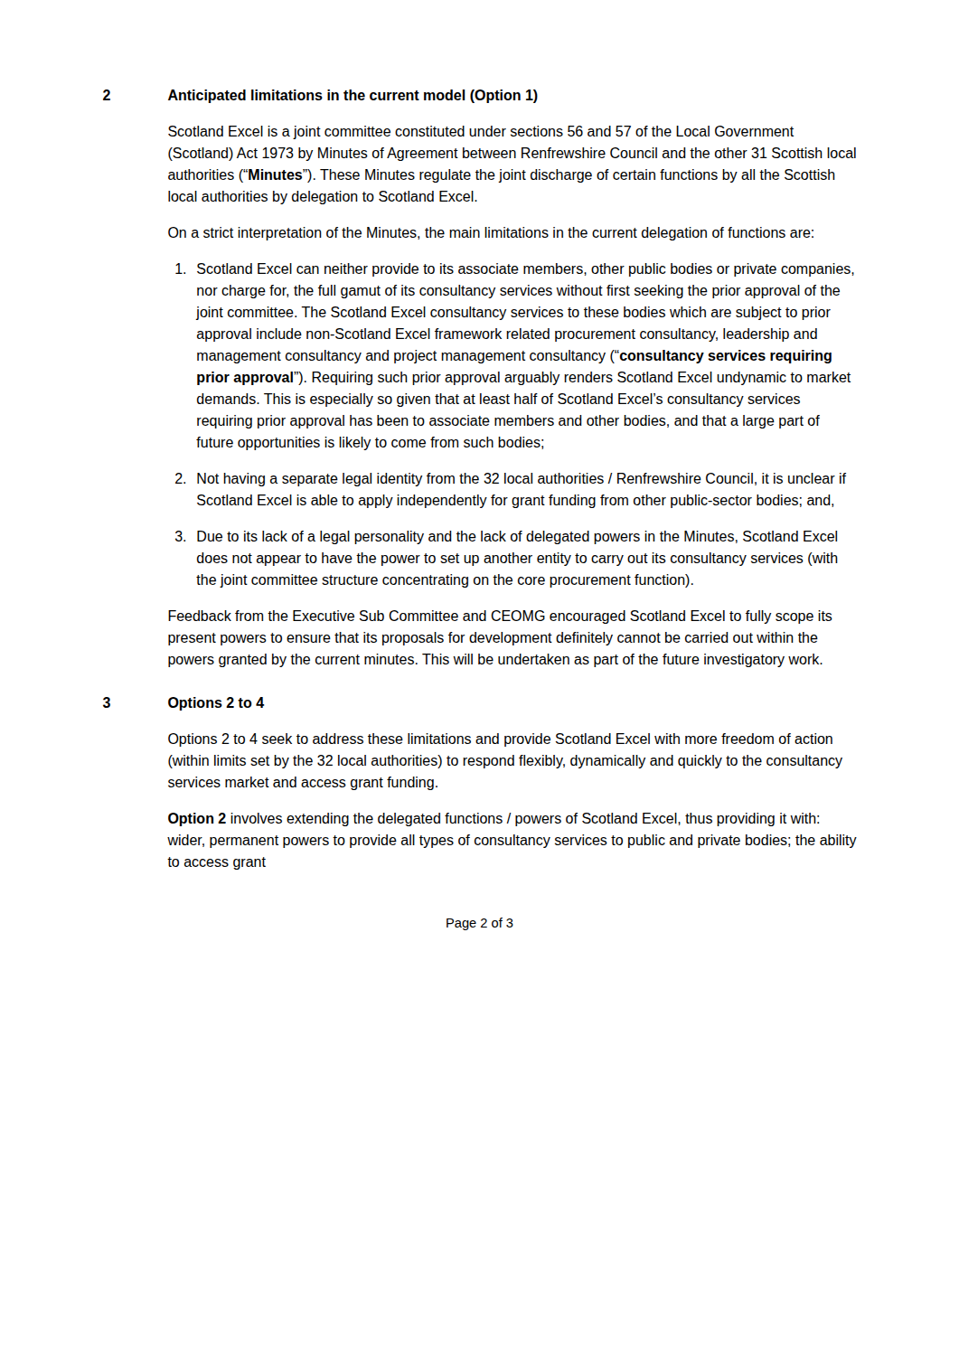2 Anticipated limitations in the current model (Option 1)
Scotland Excel is a joint committee constituted under sections 56 and 57 of the Local Government (Scotland) Act 1973 by Minutes of Agreement between Renfrewshire Council and the other 31 Scottish local authorities (“Minutes”). These Minutes regulate the joint discharge of certain functions by all the Scottish local authorities by delegation to Scotland Excel.
On a strict interpretation of the Minutes, the main limitations in the current delegation of functions are:
Scotland Excel can neither provide to its associate members, other public bodies or private companies, nor charge for, the full gamut of its consultancy services without first seeking the prior approval of the joint committee. The Scotland Excel consultancy services to these bodies which are subject to prior approval include non-Scotland Excel framework related procurement consultancy, leadership and management consultancy and project management consultancy (“consultancy services requiring prior approval”). Requiring such prior approval arguably renders Scotland Excel undynamic to market demands. This is especially so given that at least half of Scotland Excel’s consultancy services requiring prior approval has been to associate members and other bodies, and that a large part of future opportunities is likely to come from such bodies;
Not having a separate legal identity from the 32 local authorities / Renfrewshire Council, it is unclear if Scotland Excel is able to apply independently for grant funding from other public-sector bodies; and,
Due to its lack of a legal personality and the lack of delegated powers in the Minutes, Scotland Excel does not appear to have the power to set up another entity to carry out its consultancy services (with the joint committee structure concentrating on the core procurement function).
Feedback from the Executive Sub Committee and CEOMG encouraged Scotland Excel to fully scope its present powers to ensure that its proposals for development definitely cannot be carried out within the powers granted by the current minutes. This will be undertaken as part of the future investigatory work.
3 Options 2 to 4
Options 2 to 4 seek to address these limitations and provide Scotland Excel with more freedom of action (within limits set by the 32 local authorities) to respond flexibly, dynamically and quickly to the consultancy services market and access grant funding.
Option 2 involves extending the delegated functions / powers of Scotland Excel, thus providing it with: wider, permanent powers to provide all types of consultancy services to public and private bodies; the ability to access grant
Page 2 of 3